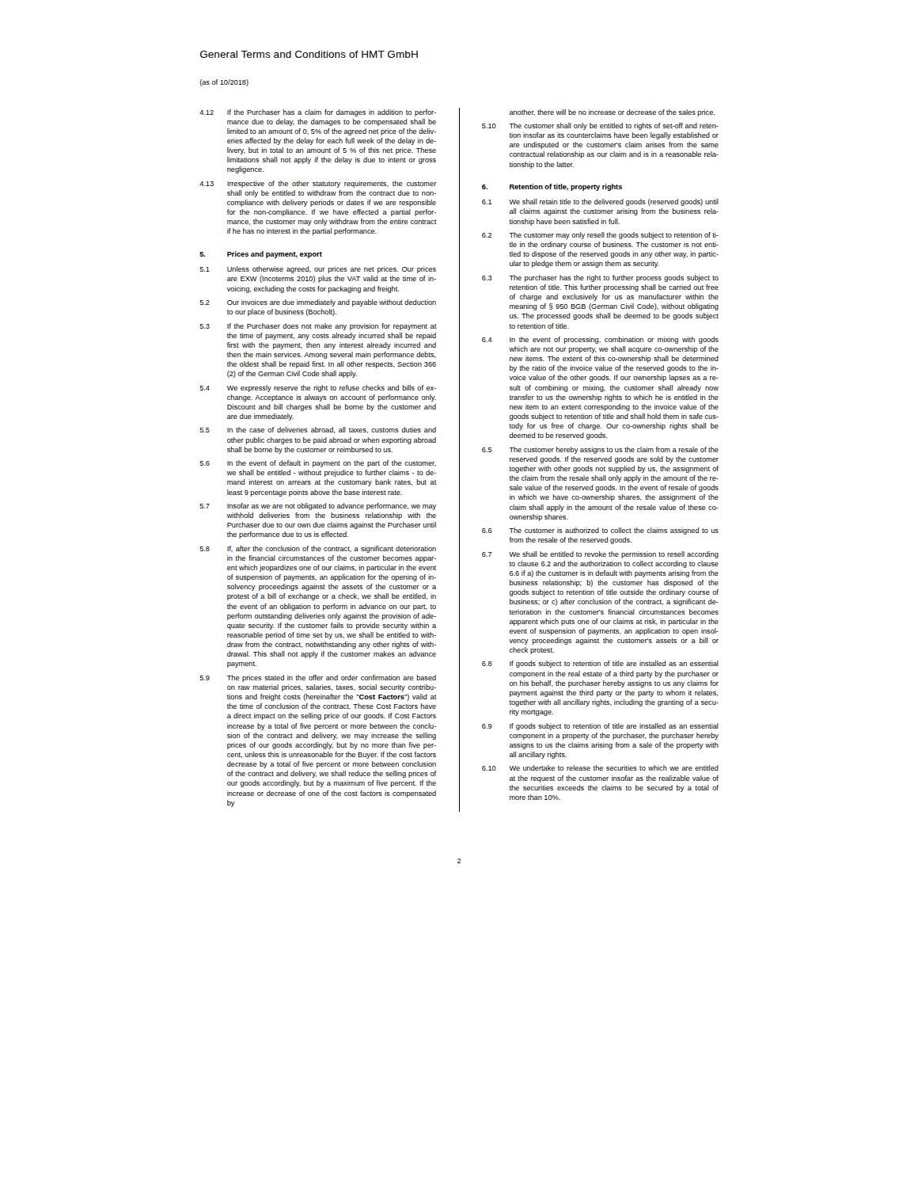General Terms and Conditions of HMT GmbH
(as of 10/2018)
4.12
If the Purchaser has a claim for damages in addition to performance due to delay, the damages to be compensated shall be limited to an amount of 0, 5% of the agreed net price of the deliveries affected by the delay for each full week of the delay in delivery, but in total to an amount of 5 % of this net price. These limitations shall not apply if the delay is due to intent or gross negligence.
4.13
Irrespective of the other statutory requirements, the customer shall only be entitled to withdraw from the contract due to non-compliance with delivery periods or dates if we are responsible for the non-compliance. If we have effected a partial performance, the customer may only withdraw from the entire contract if he has no interest in the partial performance.
5.
Prices and payment, export
5.1
Unless otherwise agreed, our prices are net prices. Our prices are EXW (Incoterms 2010) plus the VAT valid at the time of invoicing, excluding the costs for packaging and freight.
5.2
Our invoices are due immediately and payable without deduction to our place of business (Bocholt).
5.3
If the Purchaser does not make any provision for repayment at the time of payment, any costs already incurred shall be repaid first with the payment, then any interest already incurred and then the main services. Among several main performance debts, the oldest shall be repaid first. In all other respects, Section 366 (2) of the German Civil Code shall apply.
5.4
We expressly reserve the right to refuse checks and bills of exchange. Acceptance is always on account of performance only. Discount and bill charges shall be borne by the customer and are due immediately.
5.5
In the case of deliveries abroad, all taxes, customs duties and other public charges to be paid abroad or when exporting abroad shall be borne by the customer or reimbursed to us.
5.6
In the event of default in payment on the part of the customer, we shall be entitled - without prejudice to further claims - to demand interest on arrears at the customary bank rates, but at least 9 percentage points above the base interest rate.
5.7
Insofar as we are not obligated to advance performance, we may withhold deliveries from the business relationship with the Purchaser due to our own due claims against the Purchaser until the performance due to us is effected.
5.8
If, after the conclusion of the contract, a significant deterioration in the financial circumstances of the customer becomes apparent which jeopardizes one of our claims, in particular in the event of suspension of payments, an application for the opening of insolvency proceedings against the assets of the customer or a protest of a bill of exchange or a check, we shall be entitled, in the event of an obligation to perform in advance on our part, to perform outstanding deliveries only against the provision of adequate security. If the customer fails to provide security within a reasonable period of time set by us, we shall be entitled to withdraw from the contract, notwithstanding any other rights of withdrawal. This shall not apply if the customer makes an advance payment.
5.9
The prices stated in the offer and order confirmation are based on raw material prices, salaries, taxes, social security contributions and freight costs (hereinafter the "Cost Factors") valid at the time of conclusion of the contract. These Cost Factors have a direct impact on the selling price of our goods. If Cost Factors increase by a total of five percent or more between the conclusion of the contract and delivery, we may increase the selling prices of our goods accordingly, but by no more than five percent, unless this is unreasonable for the Buyer. If the cost factors decrease by a total of five percent or more between conclusion of the contract and delivery, we shall reduce the selling prices of our goods accordingly, but by a maximum of five percent. If the increase or decrease of one of the cost factors is compensated by
another, there will be no increase or decrease of the sales price.
5.10
The customer shall only be entitled to rights of set-off and retention insofar as its counterclaims have been legally established or are undisputed or the customer's claim arises from the same contractual relationship as our claim and is in a reasonable relationship to the latter.
6.
Retention of title, property rights
6.1
We shall retain title to the delivered goods (reserved goods) until all claims against the customer arising from the business relationship have been satisfied in full.
6.2
The customer may only resell the goods subject to retention of title in the ordinary course of business. The customer is not entitled to dispose of the reserved goods in any other way, in particular to pledge them or assign them as security.
6.3
The purchaser has the right to further process goods subject to retention of title. This further processing shall be carried out free of charge and exclusively for us as manufacturer within the meaning of § 950 BGB (German Civil Code), without obligating us. The processed goods shall be deemed to be goods subject to retention of title.
6.4
In the event of processing, combination or mixing with goods which are not our property, we shall acquire co-ownership of the new items. The extent of this co-ownership shall be determined by the ratio of the invoice value of the reserved goods to the invoice value of the other goods. If our ownership lapses as a result of combining or mixing, the customer shall already now transfer to us the ownership rights to which he is entitled in the new item to an extent corresponding to the invoice value of the goods subject to retention of title and shall hold them in safe custody for us free of charge. Our co-ownership rights shall be deemed to be reserved goods.
6.5
The customer hereby assigns to us the claim from a resale of the reserved goods. If the reserved goods are sold by the customer together with other goods not supplied by us, the assignment of the claim from the resale shall only apply in the amount of the resale value of the reserved goods. In the event of resale of goods in which we have co-ownership shares, the assignment of the claim shall apply in the amount of the resale value of these co-ownership shares.
6.6
The customer is authorized to collect the claims assigned to us from the resale of the reserved goods.
6.7
We shall be entitled to revoke the permission to resell according to clause 6.2 and the authorization to collect according to clause 6.6 if a) the customer is in default with payments arising from the business relationship; b) the customer has disposed of the goods subject to retention of title outside the ordinary course of business; or c) after conclusion of the contract, a significant deterioration in the customer's financial circumstances becomes apparent which puts one of our claims at risk, in particular in the event of suspension of payments, an application to open insolvency proceedings against the customer's assets or a bill or check protest.
6.8
If goods subject to retention of title are installed as an essential component in the real estate of a third party by the purchaser or on his behalf, the purchaser hereby assigns to us any claims for payment against the third party or the party to whom it relates, together with all ancillary rights, including the granting of a security mortgage.
6.9
If goods subject to retention of title are installed as an essential component in a property of the purchaser, the purchaser hereby assigns to us the claims arising from a sale of the property with all ancillary rights.
6.10
We undertake to release the securities to which we are entitled at the request of the customer insofar as the realizable value of the securities exceeds the claims to be secured by a total of more than 10%.
2